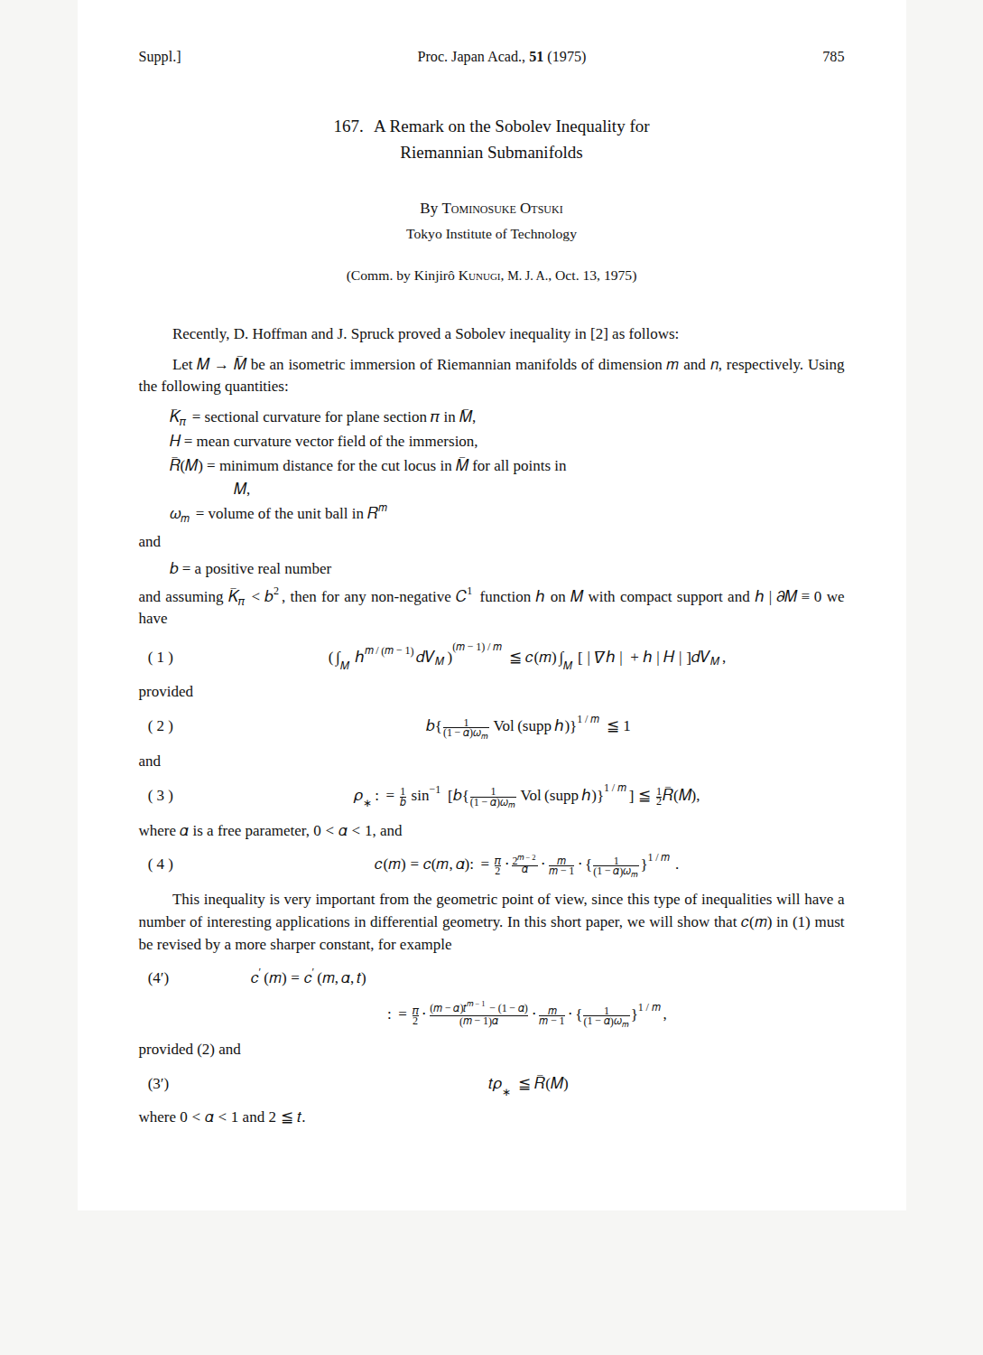Suppl.]
Proc. Japan Acad., 51 (1975)
785
167. A Remark on the Sobolev Inequality for
Riemannian Submanifolds
By Tominosuke Otsuki
Tokyo Institute of Technology
(Comm. by Kinjirô Kunugi, M. J. A., Oct. 13, 1975)
Recently, D. Hoffman and J. Spruck proved a Sobolev inequality in [2] as follows:
Let M→M¯ be an isometric immersion of Riemannian manifolds of dimension m and n, respectively. Using the following quantities:
K¯π = sectional curvature for plane section π in M¯, H = mean curvature vector field of the immersion, R¯(M) = minimum distance for the cut locus in M¯ for all points in M, ωm = volume of the unit ball in Rm
and
b = a positive real number
and assuming K¯π<b2, then for any non-negative C1 function h on M with compact support and h|∂M≡0 we have
( 1 )
( ∫M hm/(m−1) dVM ) (m−1)/m ≦ c(m) ∫M [|∇h|+h|H|] dVM ,
provided
( 2 )
b { 1 (1−α)ωm  Vol (supp h) } 1/m ≦1
and
( 3 )
ρ∗ := 1b sin−1 [ b { 1 (1−α)ωm  Vol (supp h) } 1/m ] ≦ 12 R¯(M),
where α is a free parameter, 0<α<1, and
( 4 )
c(m) = c(m,α) := π2 ⋅ 2m−2α ⋅ mm−1 ⋅ { 1 (1−α)ωm } 1/m .
This inequality is very important from the geometric point of view, since this type of inequalities will have a number of interesting applications in differential geometry. In this short paper, we will show that c(m) in (1) must be revised by a more sharper constant, for example
(4′)
c′(m) = c′(m,α,t)
:= π2 ⋅ (m−α)tm−1−(1−α) (m−1)α ⋅ mm−1 ⋅ { 1 (1−α)ωm } 1/m ,
provided (2) and
(3′)
tρ∗ ≦ R¯(M)
where 0<α<1 and 2≦t.